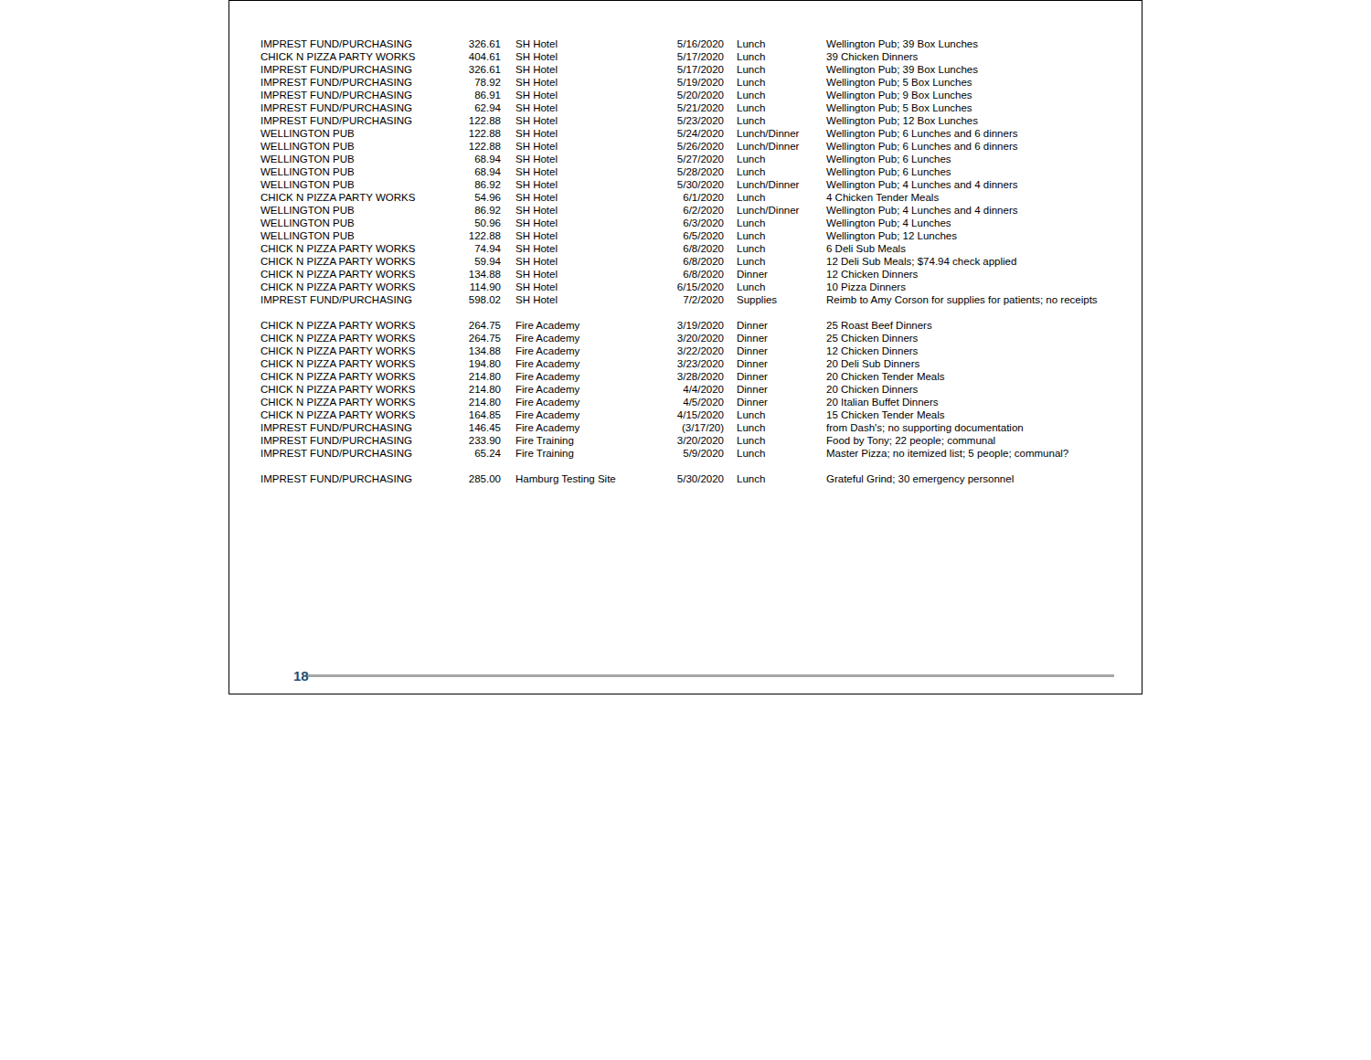| IMPREST FUND/PURCHASING | 326.61 | SH Hotel | 5/16/2020 | Lunch | Wellington Pub; 39 Box Lunches |
| CHICK N PIZZA PARTY WORKS | 404.61 | SH Hotel | 5/17/2020 | Lunch | 39 Chicken Dinners |
| IMPREST FUND/PURCHASING | 326.61 | SH Hotel | 5/17/2020 | Lunch | Wellington Pub; 39 Box Lunches |
| IMPREST FUND/PURCHASING | 78.92 | SH Hotel | 5/19/2020 | Lunch | Wellington Pub; 5 Box Lunches |
| IMPREST FUND/PURCHASING | 86.91 | SH Hotel | 5/20/2020 | Lunch | Wellington Pub; 9 Box Lunches |
| IMPREST FUND/PURCHASING | 62.94 | SH Hotel | 5/21/2020 | Lunch | Wellington Pub; 5 Box Lunches |
| IMPREST FUND/PURCHASING | 122.88 | SH Hotel | 5/23/2020 | Lunch | Wellington Pub; 12 Box Lunches |
| WELLINGTON PUB | 122.88 | SH Hotel | 5/24/2020 | Lunch/Dinner | Wellington Pub; 6 Lunches and 6 dinners |
| WELLINGTON PUB | 122.88 | SH Hotel | 5/26/2020 | Lunch/Dinner | Wellington Pub; 6 Lunches and 6 dinners |
| WELLINGTON PUB | 68.94 | SH Hotel | 5/27/2020 | Lunch | Wellington Pub; 6 Lunches |
| WELLINGTON PUB | 68.94 | SH Hotel | 5/28/2020 | Lunch | Wellington Pub; 6 Lunches |
| WELLINGTON PUB | 86.92 | SH Hotel | 5/30/2020 | Lunch/Dinner | Wellington Pub; 4 Lunches and 4 dinners |
| CHICK N PIZZA PARTY WORKS | 54.96 | SH Hotel | 6/1/2020 | Lunch | 4 Chicken Tender Meals |
| WELLINGTON PUB | 86.92 | SH Hotel | 6/2/2020 | Lunch/Dinner | Wellington Pub; 4 Lunches and 4 dinners |
| WELLINGTON PUB | 50.96 | SH Hotel | 6/3/2020 | Lunch | Wellington Pub; 4 Lunches |
| WELLINGTON PUB | 122.88 | SH Hotel | 6/5/2020 | Lunch | Wellington Pub; 12 Lunches |
| CHICK N PIZZA PARTY WORKS | 74.94 | SH Hotel | 6/8/2020 | Lunch | 6 Deli Sub Meals |
| CHICK N PIZZA PARTY WORKS | 59.94 | SH Hotel | 6/8/2020 | Lunch | 12 Deli Sub Meals; $74.94 check applied |
| CHICK N PIZZA PARTY WORKS | 134.88 | SH Hotel | 6/8/2020 | Dinner | 12 Chicken Dinners |
| CHICK N PIZZA PARTY WORKS | 114.90 | SH Hotel | 6/15/2020 | Lunch | 10 Pizza Dinners |
| IMPREST FUND/PURCHASING | 598.02 | SH Hotel | 7/2/2020 | Supplies | Reimb to Amy Corson for supplies for patients; no receipts |
| CHICK N PIZZA PARTY WORKS | 264.75 | Fire Academy | 3/19/2020 | Dinner | 25 Roast Beef Dinners |
| CHICK N PIZZA PARTY WORKS | 264.75 | Fire Academy | 3/20/2020 | Dinner | 25 Chicken Dinners |
| CHICK N PIZZA PARTY WORKS | 134.88 | Fire Academy | 3/22/2020 | Dinner | 12 Chicken Dinners |
| CHICK N PIZZA PARTY WORKS | 194.80 | Fire Academy | 3/23/2020 | Dinner | 20 Deli Sub Dinners |
| CHICK N PIZZA PARTY WORKS | 214.80 | Fire Academy | 3/28/2020 | Dinner | 20 Chicken Tender Meals |
| CHICK N PIZZA PARTY WORKS | 214.80 | Fire Academy | 4/4/2020 | Dinner | 20 Chicken Dinners |
| CHICK N PIZZA PARTY WORKS | 214.80 | Fire Academy | 4/5/2020 | Dinner | 20 Italian Buffet Dinners |
| CHICK N PIZZA PARTY WORKS | 164.85 | Fire Academy | 4/15/2020 | Lunch | 15 Chicken Tender Meals |
| IMPREST FUND/PURCHASING | 146.45 | Fire Academy | (3/17/20) | Lunch | from Dash's; no supporting documentation |
| IMPREST FUND/PURCHASING | 233.90 | Fire Training | 3/20/2020 | Lunch | Food by Tony; 22 people; communal |
| IMPREST FUND/PURCHASING | 65.24 | Fire Training | 5/9/2020 | Lunch | Master Pizza; no itemized list; 5 people; communal? |
| IMPREST FUND/PURCHASING | 285.00 | Hamburg Testing Site | 5/30/2020 | Lunch | Grateful Grind; 30 emergency personnel |
18